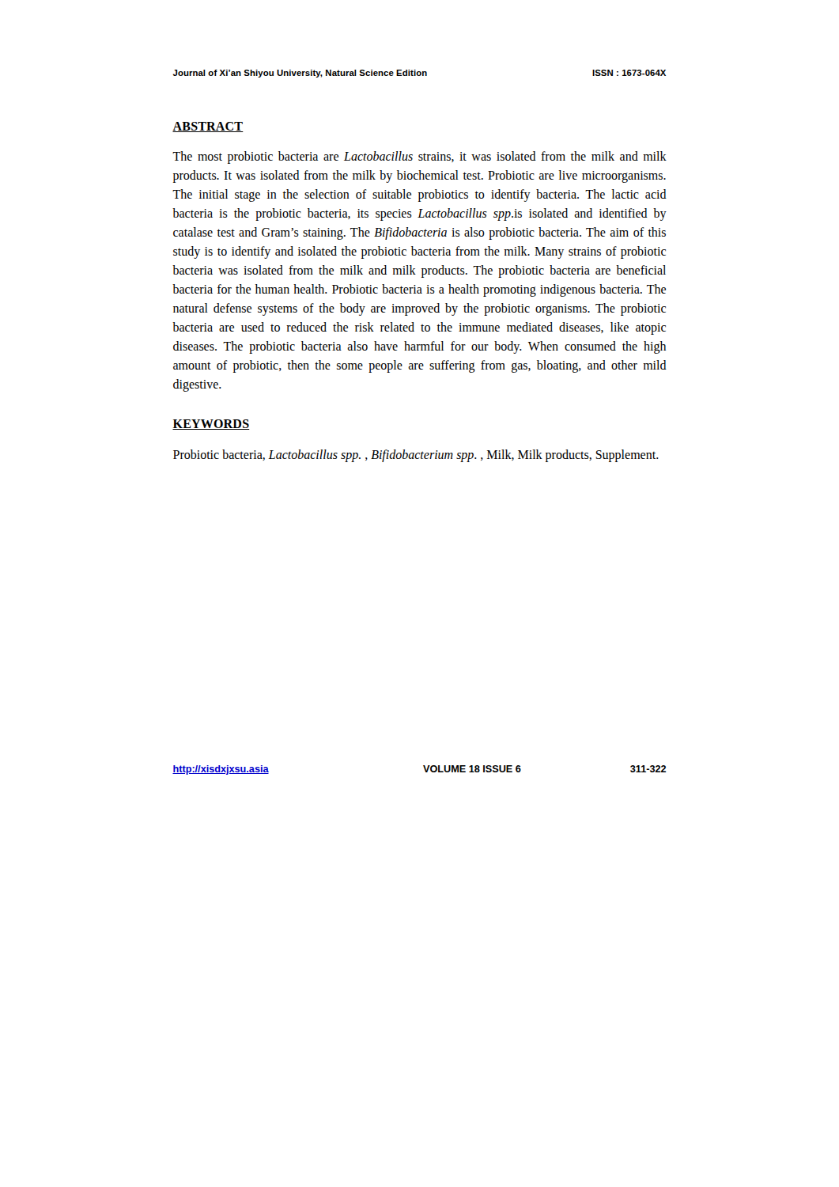Journal of Xi’an Shiyou University, Natural Science Edition
ISSN : 1673-064X
ABSTRACT
The most probiotic bacteria are Lactobacillus strains, it was isolated from the milk and milk products. It was isolated from the milk by biochemical test. Probiotic are live microorganisms. The initial stage in the selection of suitable probiotics to identify bacteria. The lactic acid bacteria is the probiotic bacteria, its species Lactobacillus spp.is isolated and identified by catalase test and Gram’s staining. The Bifidobacteria is also probiotic bacteria. The aim of this study is to identify and isolated the probiotic bacteria from the milk. Many strains of probiotic bacteria was isolated from the milk and milk products. The probiotic bacteria are beneficial bacteria for the human health. Probiotic bacteria is a health promoting indigenous bacteria. The natural defense systems of the body are improved by the probiotic organisms. The probiotic bacteria are used to reduced the risk related to the immune mediated diseases, like atopic diseases. The probiotic bacteria also have harmful for our body. When consumed the high amount of probiotic, then the some people are suffering from gas, bloating, and other mild digestive.
KEYWORDS
Probiotic bacteria, Lactobacillus spp. , Bifidobacterium spp. , Milk, Milk products, Supplement.
http://xisdxjxsu.asia
VOLUME 18 ISSUE 6
311-322